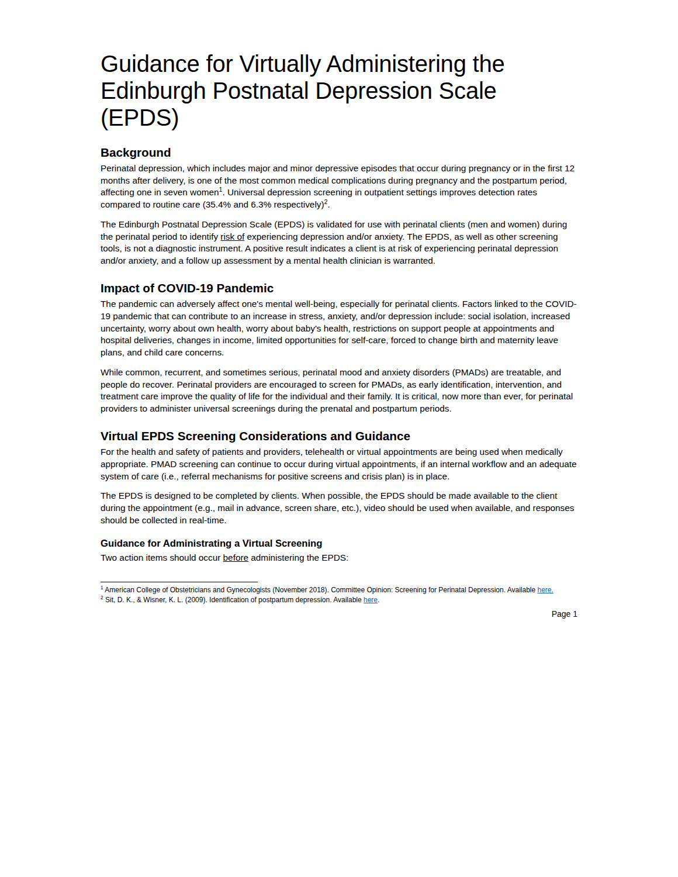Guidance for Virtually Administering the Edinburgh Postnatal Depression Scale (EPDS)
Background
Perinatal depression, which includes major and minor depressive episodes that occur during pregnancy or in the first 12 months after delivery, is one of the most common medical complications during pregnancy and the postpartum period, affecting one in seven women1. Universal depression screening in outpatient settings improves detection rates compared to routine care (35.4% and 6.3% respectively)2.
The Edinburgh Postnatal Depression Scale (EPDS) is validated for use with perinatal clients (men and women) during the perinatal period to identify risk of experiencing depression and/or anxiety. The EPDS, as well as other screening tools, is not a diagnostic instrument. A positive result indicates a client is at risk of experiencing perinatal depression and/or anxiety, and a follow up assessment by a mental health clinician is warranted.
Impact of COVID-19 Pandemic
The pandemic can adversely affect one's mental well-being, especially for perinatal clients. Factors linked to the COVID-19 pandemic that can contribute to an increase in stress, anxiety, and/or depression include: social isolation, increased uncertainty, worry about own health, worry about baby's health, restrictions on support people at appointments and hospital deliveries, changes in income, limited opportunities for self-care, forced to change birth and maternity leave plans, and child care concerns.
While common, recurrent, and sometimes serious, perinatal mood and anxiety disorders (PMADs) are treatable, and people do recover. Perinatal providers are encouraged to screen for PMADs, as early identification, intervention, and treatment care improve the quality of life for the individual and their family. It is critical, now more than ever, for perinatal providers to administer universal screenings during the prenatal and postpartum periods.
Virtual EPDS Screening Considerations and Guidance
For the health and safety of patients and providers, telehealth or virtual appointments are being used when medically appropriate. PMAD screening can continue to occur during virtual appointments, if an internal workflow and an adequate system of care (i.e., referral mechanisms for positive screens and crisis plan) is in place.
The EPDS is designed to be completed by clients. When possible, the EPDS should be made available to the client during the appointment (e.g., mail in advance, screen share, etc.), video should be used when available, and responses should be collected in real-time.
Guidance for Administrating a Virtual Screening
Two action items should occur before administering the EPDS:
1 American College of Obstetricians and Gynecologists (November 2018). Committee Opinion: Screening for Perinatal Depression. Available here.
2 Sit, D. K., & Wisner, K. L. (2009). Identification of postpartum depression. Available here.
Page 1